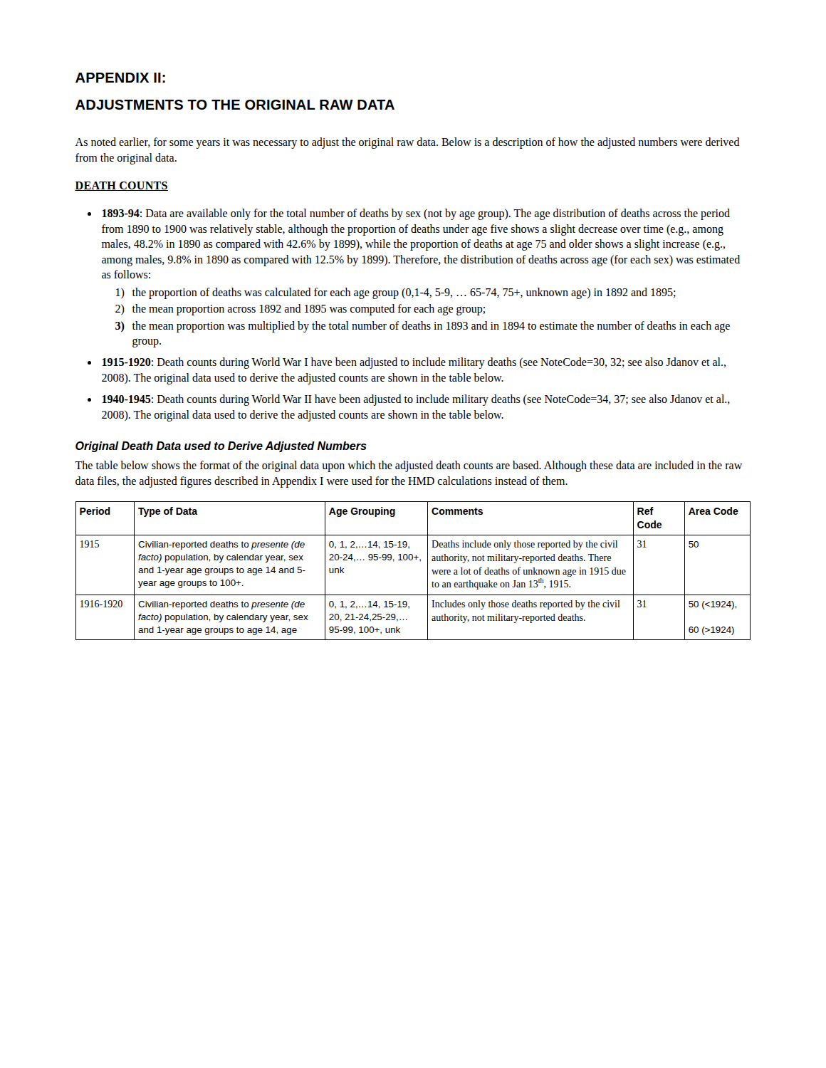APPENDIX II:
ADJUSTMENTS TO THE ORIGINAL RAW DATA
As noted earlier, for some years it was necessary to adjust the original raw data. Below is a description of how the adjusted numbers were derived from the original data.
DEATH COUNTS
1893-94: Data are available only for the total number of deaths by sex (not by age group). The age distribution of deaths across the period from 1890 to 1900 was relatively stable, although the proportion of deaths under age five shows a slight decrease over time (e.g., among males, 48.2% in 1890 as compared with 42.6% by 1899), while the proportion of deaths at age 75 and older shows a slight increase (e.g., among males, 9.8% in 1890 as compared with 12.5% by 1899). Therefore, the distribution of deaths across age (for each sex) was estimated as follows:
the proportion of deaths was calculated for each age group (0,1-4, 5-9, … 65-74, 75+, unknown age) in 1892 and 1895;
the mean proportion across 1892 and 1895 was computed for each age group;
the mean proportion was multiplied by the total number of deaths in 1893 and in 1894 to estimate the number of deaths in each age group.
1915-1920: Death counts during World War I have been adjusted to include military deaths (see NoteCode=30, 32; see also Jdanov et al., 2008). The original data used to derive the adjusted counts are shown in the table below.
1940-1945: Death counts during World War II have been adjusted to include military deaths (see NoteCode=34, 37; see also Jdanov et al., 2008). The original data used to derive the adjusted counts are shown in the table below.
Original Death Data used to Derive Adjusted Numbers
The table below shows the format of the original data upon which the adjusted death counts are based. Although these data are included in the raw data files, the adjusted figures described in Appendix I were used for the HMD calculations instead of them.
| Period | Type of Data | Age Grouping | Comments | Ref Code | Area Code |
| --- | --- | --- | --- | --- | --- |
| 1915 | Civilian-reported deaths to presente (de facto) population, by calendar year, sex and 1-year age groups to age 14 and 5-year age groups to 100+. | 0, 1, 2,…14, 15-19, 20-24,… 95-99, 100+, unk | Deaths include only those reported by the civil authority, not military-reported deaths. There were a lot of deaths of unknown age in 1915 due to an earthquake on Jan 13 th , 1915. | 31 | 50 |
| 1916-1920 | Civilian-reported deaths to presente (de facto) population, by calendary year, sex and 1-year age groups to age 14, age | 0, 1, 2,…14, 15-19, 20, 21-24,25-29,… 95-99, 100+, unk | Includes only those deaths reported by the civil authority, not military-reported deaths. | 31 | 50 (<1924), 60 (>1924) |